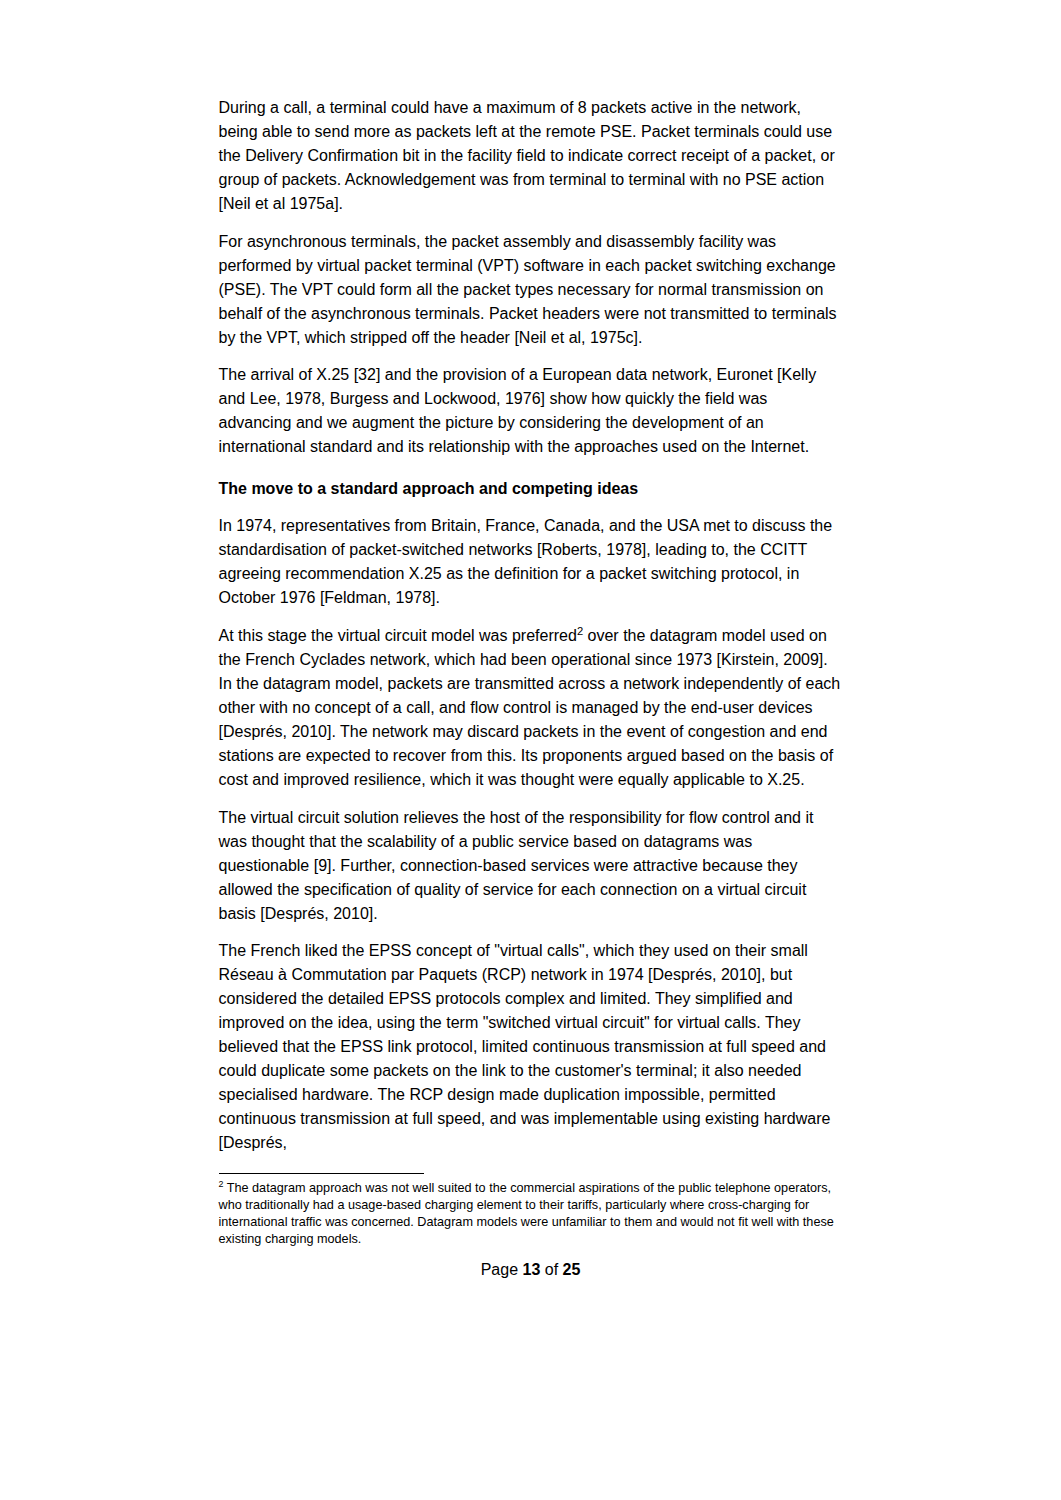During a call, a terminal could have a maximum of 8 packets active in the network, being able to send more as packets left at the remote PSE. Packet terminals could use the Delivery Confirmation bit in the facility field to indicate correct receipt of a packet, or group of packets. Acknowledgement was from terminal to terminal with no PSE action [Neil et al 1975a].
For asynchronous terminals, the packet assembly and disassembly facility was performed by virtual packet terminal (VPT) software in each packet switching exchange (PSE). The VPT could form all the packet types necessary for normal transmission on behalf of the asynchronous terminals. Packet headers were not transmitted to terminals by the VPT, which stripped off the header [Neil et al, 1975c].
The arrival of X.25 [32] and the provision of a European data network, Euronet [Kelly and Lee, 1978, Burgess and Lockwood, 1976] show how quickly the field was advancing and we augment the picture by considering the development of an international standard and its relationship with the approaches used on the Internet.
The move to a standard approach and competing ideas
In 1974, representatives from Britain, France, Canada, and the USA met to discuss the standardisation of packet-switched networks [Roberts, 1978], leading to, the CCITT agreeing recommendation X.25 as the definition for a packet switching protocol, in October 1976 [Feldman, 1978].
At this stage the virtual circuit model was preferred2 over the datagram model used on the French Cyclades network, which had been operational since 1973 [Kirstein, 2009]. In the datagram model, packets are transmitted across a network independently of each other with no concept of a call, and flow control is managed by the end-user devices [Després, 2010]. The network may discard packets in the event of congestion and end stations are expected to recover from this. Its proponents argued based on the basis of cost and improved resilience, which it was thought were equally applicable to X.25.
The virtual circuit solution relieves the host of the responsibility for flow control and it was thought that the scalability of a public service based on datagrams was questionable [9]. Further, connection-based services were attractive because they allowed the specification of quality of service for each connection on a virtual circuit basis [Després, 2010].
The French liked the EPSS concept of "virtual calls", which they used on their small Réseau à Commutation par Paquets (RCP) network in 1974 [Després, 2010], but considered the detailed EPSS protocols complex and limited. They simplified and improved on the idea, using the term "switched virtual circuit" for virtual calls. They believed that the EPSS link protocol, limited continuous transmission at full speed and could duplicate some packets on the link to the customer's terminal; it also needed specialised hardware. The RCP design made duplication impossible, permitted continuous transmission at full speed, and was implementable using existing hardware [Després,
2 The datagram approach was not well suited to the commercial aspirations of the public telephone operators, who traditionally had a usage-based charging element to their tariffs, particularly where cross-charging for international traffic was concerned. Datagram models were unfamiliar to them and would not fit well with these existing charging models.
Page 13 of 25